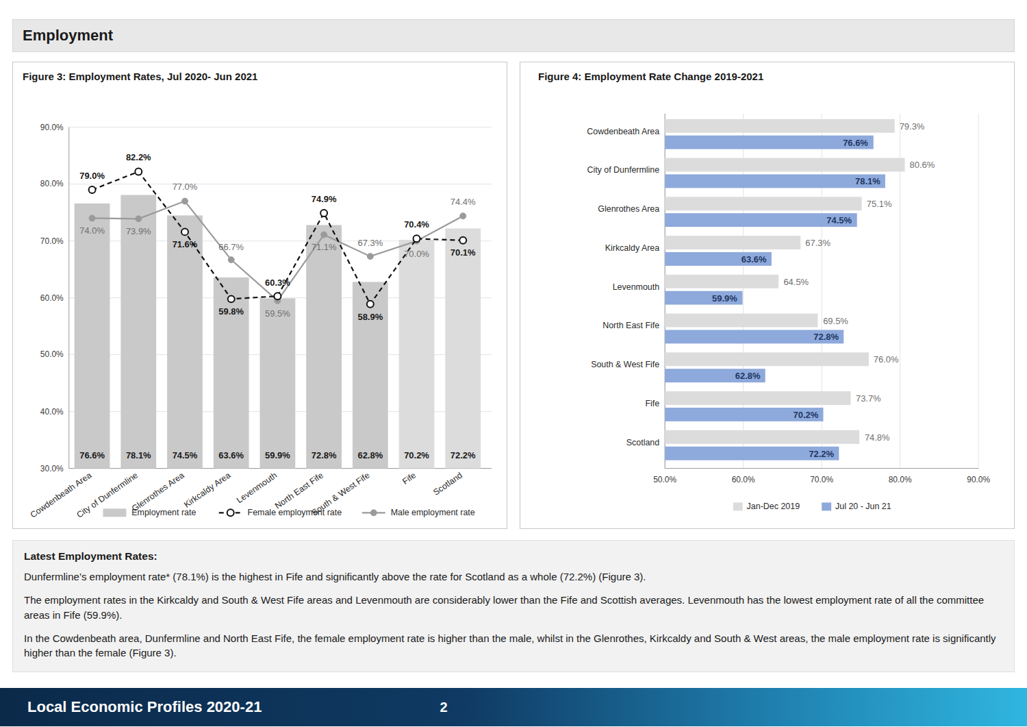Employment
Figure 3: Employment Rates, Jul 2020- Jun 2021
90.0% 80.0% 70.0% 60.0% 50.0% 40.0% 30.0% 76.6% 78.1% 74.5% 63.6% 59.9% 72.8% 62.8% 70.2% 72.2% 79.0% 82.2% 71.6% 59.8% 60.3% 74.9% 58.9% 70.4% 70.1% 74.0% 73.9% 77.0% 66.7% 59.5% 71.1% 67.3% 70.0% 74.4% Cowdenbeath Area City of Dunfermline Glenrothes Area Kirkcaldy Area Levenmouth North East Fife South & West Fife Fife Scotland Employment rate Female employment rate Male employment rate
Figure 4: Employment Rate Change 2019-2021
50.0% 60.0% 70.0% 80.0% 90.0% 79.3% 76.6% Cowdenbeath Area 80.6% 78.1% City of Dunfermline 75.1% 74.5% Glenrothes Area 67.3% 63.6% Kirkcaldy Area 64.5% 59.9% Levenmouth 69.5% 72.8% North East Fife 76.0% 62.8% South & West Fife 73.7% 70.2% Fife 74.8% 72.2% Scotland Jan-Dec 2019 Jul 20 - Jun 21
Latest Employment Rates:
Dunfermline’s employment rate* (78.1%) is the highest in Fife and significantly above the rate for Scotland as a whole (72.2%) (Figure 3).
The employment rates in the Kirkcaldy and South & West Fife areas and Levenmouth are considerably lower than the Fife and Scottish averages. Levenmouth has the lowest employment rate of all the committee areas in Fife (59.9%).
In the Cowdenbeath area, Dunfermline and North East Fife, the female employment rate is higher than the male, whilst in the Glenrothes, Kirkcaldy and South & West areas, the male employment rate is significantly higher than the female (Figure 3).
Local Economic Profiles 2020-21
2